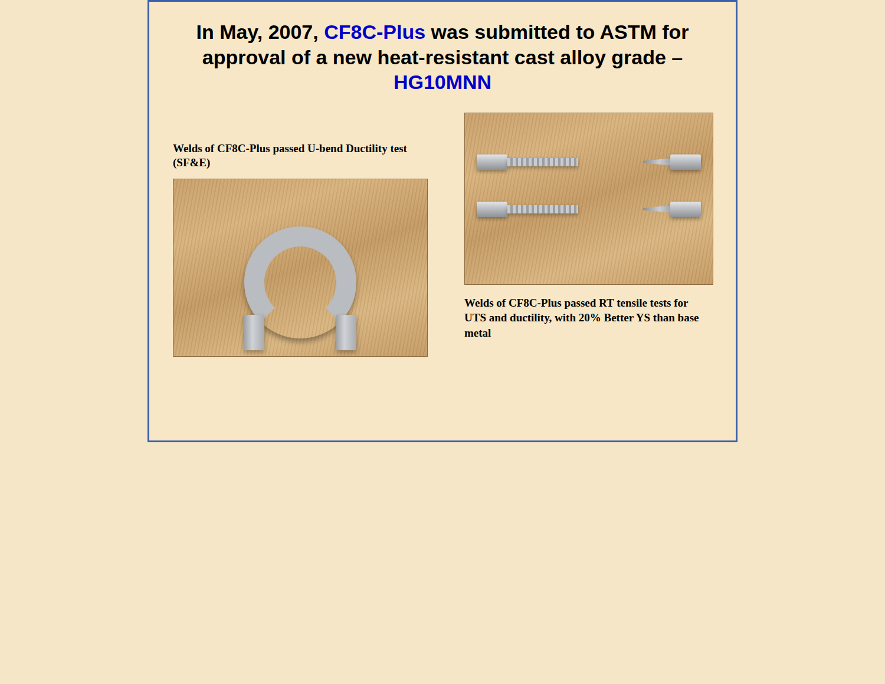In May, 2007, CF8C-Plus was submitted to ASTM for approval of a new heat-resistant cast alloy grade – HG10MNN
Welds of CF8C-Plus passed U-bend Ductility test (SF&E)
Welds of CF8C-Plus passed RT tensile tests for UTS and ductility, with 20% Better YS than base metal